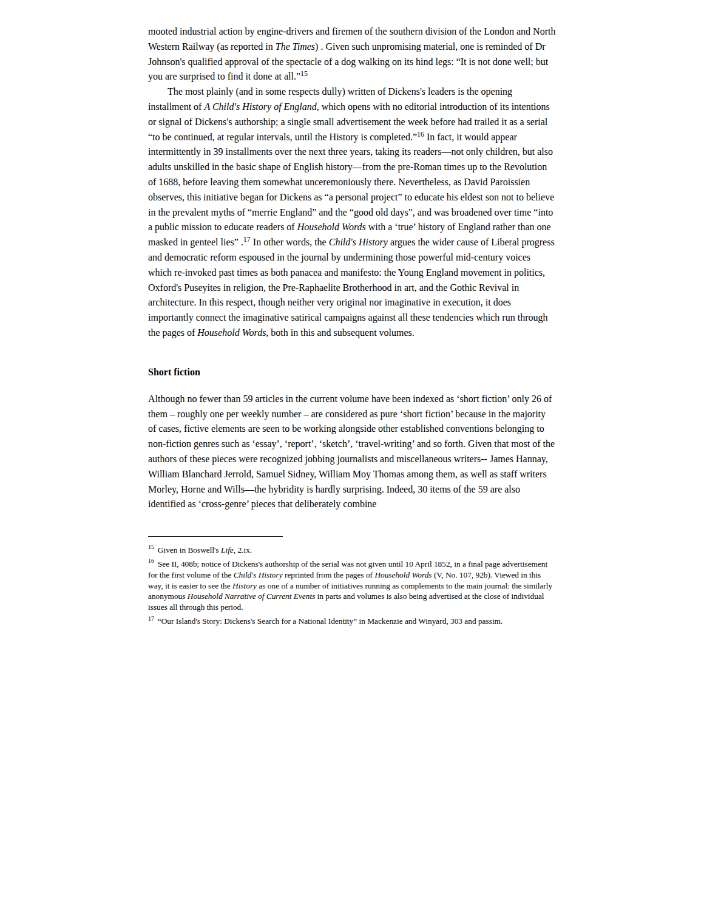mooted industrial action by engine-drivers and firemen of the southern division of the London and North Western Railway (as reported in The Times) . Given such unpromising material, one is reminded of Dr Johnson's qualified approval of the spectacle of a dog walking on its hind legs: “It is not done well; but you are surprised to find it done at all.”15
The most plainly (and in some respects dully) written of Dickens's leaders is the opening installment of A Child's History of England, which opens with no editorial introduction of its intentions or signal of Dickens's authorship; a single small advertisement the week before had trailed it as a serial “to be continued, at regular intervals, until the History is completed.”16 In fact, it would appear intermittently in 39 installments over the next three years, taking its readers—not only children, but also adults unskilled in the basic shape of English history—from the pre-Roman times up to the Revolution of 1688, before leaving them somewhat unceremoniously there. Nevertheless, as David Paroissien observes, this initiative began for Dickens as “a personal project” to educate his eldest son not to believe in the prevalent myths of “merrie England” and the “good old days”, and was broadened over time “into a public mission to educate readers of Household Words with a ‘true’ history of England rather than one masked in genteel lies” .17 In other words, the Child's History argues the wider cause of Liberal progress and democratic reform espoused in the journal by undermining those powerful mid-century voices which re-invoked past times as both panacea and manifesto: the Young England movement in politics, Oxford's Puseyites in religion, the Pre-Raphaelite Brotherhood in art, and the Gothic Revival in architecture. In this respect, though neither very original nor imaginative in execution, it does importantly connect the imaginative satirical campaigns against all these tendencies which run through the pages of Household Words, both in this and subsequent volumes.
Short fiction
Although no fewer than 59 articles in the current volume have been indexed as ‘short fiction’ only 26 of them – roughly one per weekly number – are considered as pure ‘short fiction’ because in the majority of cases, fictive elements are seen to be working alongside other established conventions belonging to non-fiction genres such as ‘essay’, ‘report’, ‘sketch’, ‘travel-writing’ and so forth. Given that most of the authors of these pieces were recognized jobbing journalists and miscellaneous writers-- James Hannay, William Blanchard Jerrold, Samuel Sidney, William Moy Thomas among them, as well as staff writers Morley, Horne and Wills—the hybridity is hardly surprising. Indeed, 30 items of the 59 are also identified as ‘cross-genre’ pieces that deliberately combine
15 Given in Boswell's Life, 2.ix.
16 See II, 408b; notice of Dickens's authorship of the serial was not given until 10 April 1852, in a final page advertisement for the first volume of the Child's History reprinted from the pages of Household Words (V, No. 107, 92b). Viewed in this way, it is easier to see the History as one of a number of initiatives running as complements to the main journal: the similarly anonymous Household Narrative of Current Events in parts and volumes is also being advertised at the close of individual issues all through this period.
17 “Our Island's Story: Dickens's Search for a National Identity” in Mackenzie and Winyard, 303 and passim.